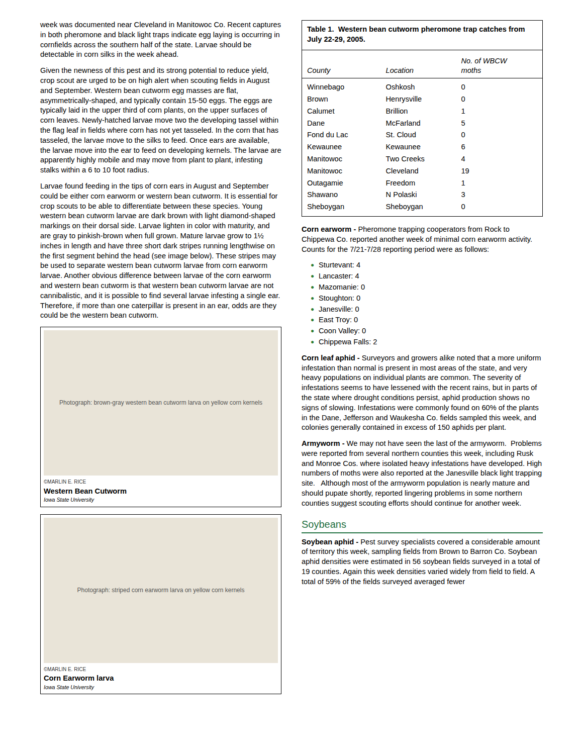week was documented near Cleveland in Manitowoc Co. Recent captures in both pheromone and black light traps indicate egg laying is occurring in cornfields across the southern half of the state. Larvae should be detectable in corn silks in the week ahead.
Given the newness of this pest and its strong potential to reduce yield, crop scout are urged to be on high alert when scouting fields in August and September. Western bean cutworm egg masses are flat, asymmetrically-shaped, and typically contain 15-50 eggs. The eggs are typically laid in the upper third of corn plants, on the upper surfaces of corn leaves. Newly-hatched larvae move two the developing tassel within the flag leaf in fields where corn has not yet tasseled. In the corn that has tasseled, the larvae move to the silks to feed. Once ears are available, the larvae move into the ear to feed on developing kernels. The larvae are apparently highly mobile and may move from plant to plant, infesting stalks within a 6 to 10 foot radius.
Larvae found feeding in the tips of corn ears in August and September could be either corn earworm or western bean cutworm. It is essential for crop scouts to be able to differentiate between these species. Young western bean cutworm larvae are dark brown with light diamond-shaped markings on their dorsal side. Larvae lighten in color with maturity, and are gray to pinkish-brown when full grown. Mature larvae grow to 1½ inches in length and have three short dark stripes running lengthwise on the first segment behind the head (see image below). These stripes may be used to separate western bean cutworm larvae from corn earworm larvae. Another obvious difference between larvae of the corn earworm and western bean cutworm is that western bean cutworm larvae are not cannibalistic, and it is possible to find several larvae infesting a single ear. Therefore, if more than one caterpillar is present in an ear, odds are they could be the western bean cutworm.
Photograph: brown-gray western bean cutworm larva on yellow corn kernels
©MARLIN E. RICE
Western Bean Cutworm
Iowa State University
Photograph: striped corn earworm larva on yellow corn kernels
©MARLIN E. RICE
Corn Earworm larva
Iowa State University
Table 1. Western bean cutworm pheromone trap catches from July 22-29, 2005.
| County | Location | No. of WBCW moths |
| --- | --- | --- |
| Winnebago | Oshkosh | 0 |
| Brown | Henrysville | 0 |
| Calumet | Brillion | 1 |
| Dane | McFarland | 5 |
| Fond du Lac | St. Cloud | 0 |
| Kewaunee | Kewaunee | 6 |
| Manitowoc | Two Creeks | 4 |
| Manitowoc | Cleveland | 19 |
| Outagamie | Freedom | 1 |
| Shawano | N Polaski | 3 |
| Sheboygan | Sheboygan | 0 |
Corn earworm - Pheromone trapping cooperators from Rock to Chippewa Co. reported another week of minimal corn earworm activity. Counts for the 7/21-7/28 reporting period were as follows:
Sturtevant: 4
Lancaster: 4
Mazomanie: 0
Stoughton: 0
Janesville: 0
East Troy: 0
Coon Valley: 0
Chippewa Falls: 2
Corn leaf aphid - Surveyors and growers alike noted that a more uniform infestation than normal is present in most areas of the state, and very heavy populations on individual plants are common. The severity of infestations seems to have lessened with the recent rains, but in parts of the state where drought conditions persist, aphid production shows no signs of slowing. Infestations were commonly found on 60% of the plants in the Dane, Jefferson and Waukesha Co. fields sampled this week, and colonies generally contained in excess of 150 aphids per plant.
Armyworm - We may not have seen the last of the armyworm. Problems were reported from several northern counties this week, including Rusk and Monroe Cos. where isolated heavy infestations have developed. High numbers of moths were also reported at the Janesville black light trapping site. Although most of the armyworm population is nearly mature and should pupate shortly, reported lingering problems in some northern counties suggest scouting efforts should continue for another week.
Soybeans
Soybean aphid - Pest survey specialists covered a considerable amount of territory this week, sampling fields from Brown to Barron Co. Soybean aphid densities were estimated in 56 soybean fields surveyed in a total of 19 counties. Again this week densities varied widely from field to field. A total of 59% of the fields surveyed averaged fewer